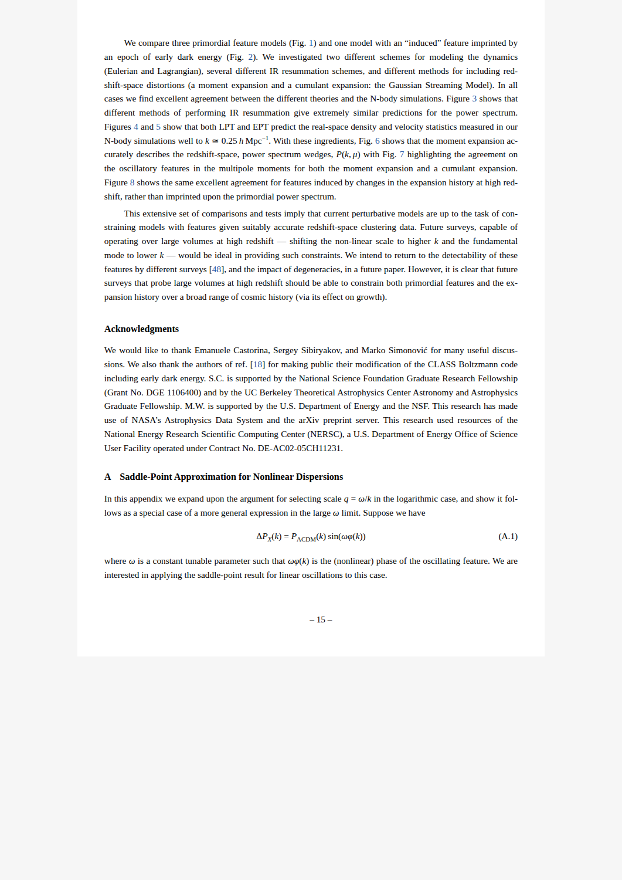We compare three primordial feature models (Fig. 1) and one model with an “induced” feature imprinted by an epoch of early dark energy (Fig. 2). We investigated two different schemes for modeling the dynamics (Eulerian and Lagrangian), several different IR resummation schemes, and different methods for including redshift-space distortions (a moment expansion and a cumulant expansion: the Gaussian Streaming Model). In all cases we find excellent agreement between the different theories and the N-body simulations. Figure 3 shows that different methods of performing IR resummation give extremely similar predictions for the power spectrum. Figures 4 and 5 show that both LPT and EPT predict the real-space density and velocity statistics measured in our N-body simulations well to k ≃ 0.25 h Mpc−1. With these ingredients, Fig. 6 shows that the moment expansion accurately describes the redshift-space, power spectrum wedges, P(k, μ) with Fig. 7 highlighting the agreement on the oscillatory features in the multipole moments for both the moment expansion and a cumulant expansion. Figure 8 shows the same excellent agreement for features induced by changes in the expansion history at high redshift, rather than imprinted upon the primordial power spectrum.
This extensive set of comparisons and tests imply that current perturbative models are up to the task of constraining models with features given suitably accurate redshift-space clustering data. Future surveys, capable of operating over large volumes at high redshift — shifting the non-linear scale to higher k and the fundamental mode to lower k — would be ideal in providing such constraints. We intend to return to the detectability of these features by different surveys [48], and the impact of degeneracies, in a future paper. However, it is clear that future surveys that probe large volumes at high redshift should be able to constrain both primordial features and the expansion history over a broad range of cosmic history (via its effect on growth).
Acknowledgments
We would like to thank Emanuele Castorina, Sergey Sibiryakov, and Marko Simonović for many useful discussions. We also thank the authors of ref. [18] for making public their modification of the CLASS Boltzmann code including early dark energy. S.C. is supported by the National Science Foundation Graduate Research Fellowship (Grant No. DGE 1106400) and by the UC Berkeley Theoretical Astrophysics Center Astronomy and Astrophysics Graduate Fellowship. M.W. is supported by the U.S. Department of Energy and the NSF. This research has made use of NASA’s Astrophysics Data System and the arXiv preprint server. This research used resources of the National Energy Research Scientific Computing Center (NERSC), a U.S. Department of Energy Office of Science User Facility operated under Contract No. DE-AC02-05CH11231.
ASaddle-Point Approximation for Nonlinear Dispersions
In this appendix we expand upon the argument for selecting scale q = ω/k in the logarithmic case, and show it follows as a special case of a more general expression in the large ω limit. Suppose we have
ΔPX(k) = PΛCDM(k) sin(ωφ(k)) (A.1)
where ω is a constant tunable parameter such that ωφ(k) is the (nonlinear) phase of the oscillating feature. We are interested in applying the saddle-point result for linear oscillations to this case.
– 15 –